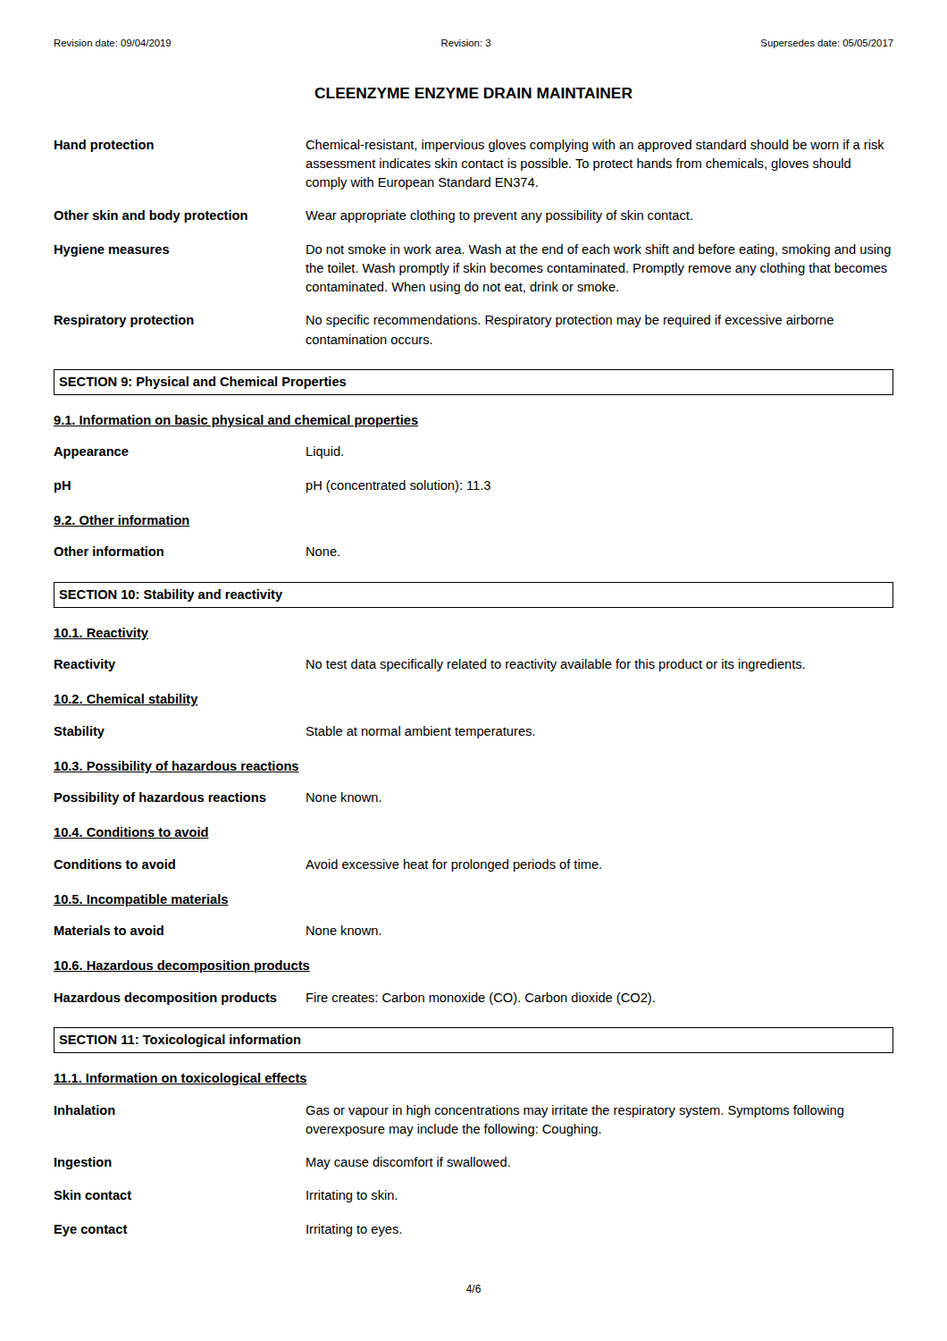Revision date: 09/04/2019 Revision: 3 Supersedes date: 05/05/2017
CLEENZYME ENZYME DRAIN MAINTAINER
Hand protection
Chemical-resistant, impervious gloves complying with an approved standard should be worn if a risk assessment indicates skin contact is possible. To protect hands from chemicals, gloves should comply with European Standard EN374.
Other skin and body protection
Wear appropriate clothing to prevent any possibility of skin contact.
Hygiene measures
Do not smoke in work area. Wash at the end of each work shift and before eating, smoking and using the toilet. Wash promptly if skin becomes contaminated. Promptly remove any clothing that becomes contaminated. When using do not eat, drink or smoke.
Respiratory protection
No specific recommendations. Respiratory protection may be required if excessive airborne contamination occurs.
SECTION 9: Physical and Chemical Properties
9.1. Information on basic physical and chemical properties
Appearance
Liquid.
pH
pH (concentrated solution): 11.3
9.2. Other information
Other information
None.
SECTION 10: Stability and reactivity
10.1. Reactivity
Reactivity
No test data specifically related to reactivity available for this product or its ingredients.
10.2. Chemical stability
Stability
Stable at normal ambient temperatures.
10.3. Possibility of hazardous reactions
Possibility of hazardous reactions
None known.
10.4. Conditions to avoid
Conditions to avoid
Avoid excessive heat for prolonged periods of time.
10.5. Incompatible materials
Materials to avoid
None known.
10.6. Hazardous decomposition products
Hazardous decomposition products
Fire creates: Carbon monoxide (CO). Carbon dioxide (CO2).
SECTION 11: Toxicological information
11.1. Information on toxicological effects
Inhalation
Gas or vapour in high concentrations may irritate the respiratory system. Symptoms following overexposure may include the following: Coughing.
Ingestion
May cause discomfort if swallowed.
Skin contact
Irritating to skin.
Eye contact
Irritating to eyes.
4/6